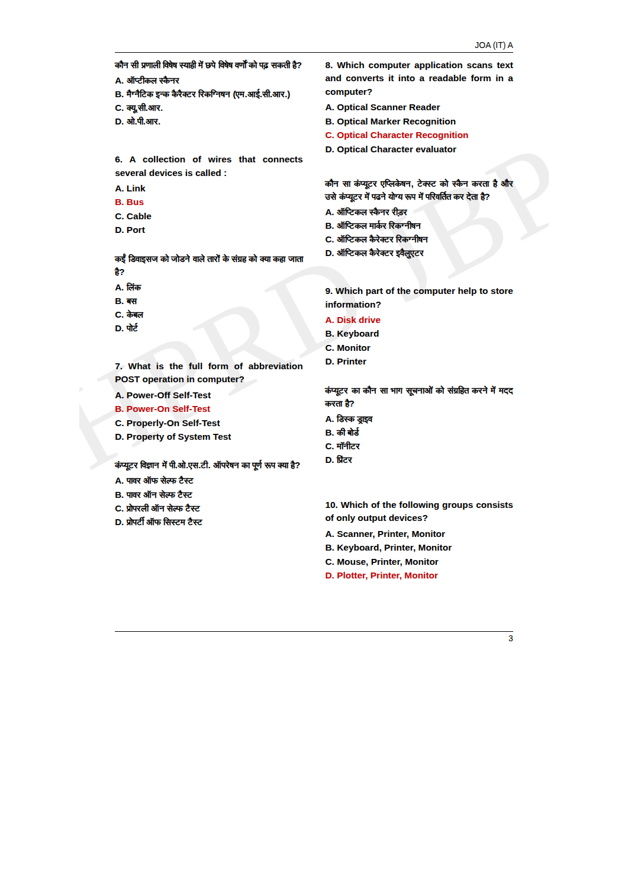HPRD JBP
JOA (IT) A
कौन सी प्रणाली विषेष स्याही में छपे विषेष वर्णों को पढ़ सकती है?
A. ऑप्टीकल स्कैनर
B. मैग्नैटिक इन्क कैरैक्टर रिकग्निषन (एम.आई.सी.आर.)
C. क्यू.सी.आर.
D. ओ.पी.आर.
6. A collection of wires that connects several devices is called :
A. Link
B. Bus
C. Cable
D. Port
कईं डिवाइसज को जोडने वाले तारों के संग्रह को क्या कहा जाता है?
A. लिंक
B. बस
C. केबल
D. पोर्ट
7. What is the full form of abbreviation POST operation in computer?
A. Power-Off Self-Test
B. Power-On Self-Test
C. Properly-On Self-Test
D. Property of System Test
कंप्यूटर विज्ञान में पी.ओ.एस.टी. ऑपरेषन का पूर्ण रूप क्या है?
A. पावर ऑफ सेल्फ टैस्ट
B. पावर ऑन सेल्फ टैस्ट
C. प्रोपरली ऑन सेल्फ टैस्ट
D. प्रोपर्टी ऑफ सिस्टम टैस्ट
8. Which computer application scans text and converts it into a readable form in a computer?
A. Optical Scanner Reader
B. Optical Marker Recognition
C. Optical Character Recognition
D. Optical Character evaluator
कौन सा कंप्यूटर एप्लिकेषन, टेक्स्ट को स्कैन करता है और उसे कंप्यूटर में पढने योग्य रूप में परिवर्तित कर देता है?
A. ऑप्टिकल स्कैनर रीड़र
B. ऑप्टिकल मार्कर रिकग्नीषन
C. ऑप्टिकल कैरेक्टर रिकग्नीषन
D. ऑप्टिकल कैरेक्टर इवैलुएटर
9. Which part of the computer help to store information?
A. Disk drive
B. Keyboard
C. Monitor
D. Printer
कंप्यूटर का कौन सा भाग सूचनाओं को संग्रहित करने में मदद करता है?
A. डिस्क ड्राइव
B. की बोर्ड
C. मॉनीटर
D. प्रिंटर
10. Which of the following groups consists of only output devices?
A. Scanner, Printer, Monitor
B. Keyboard, Printer, Monitor
C. Mouse, Printer, Monitor
D. Plotter, Printer, Monitor
3